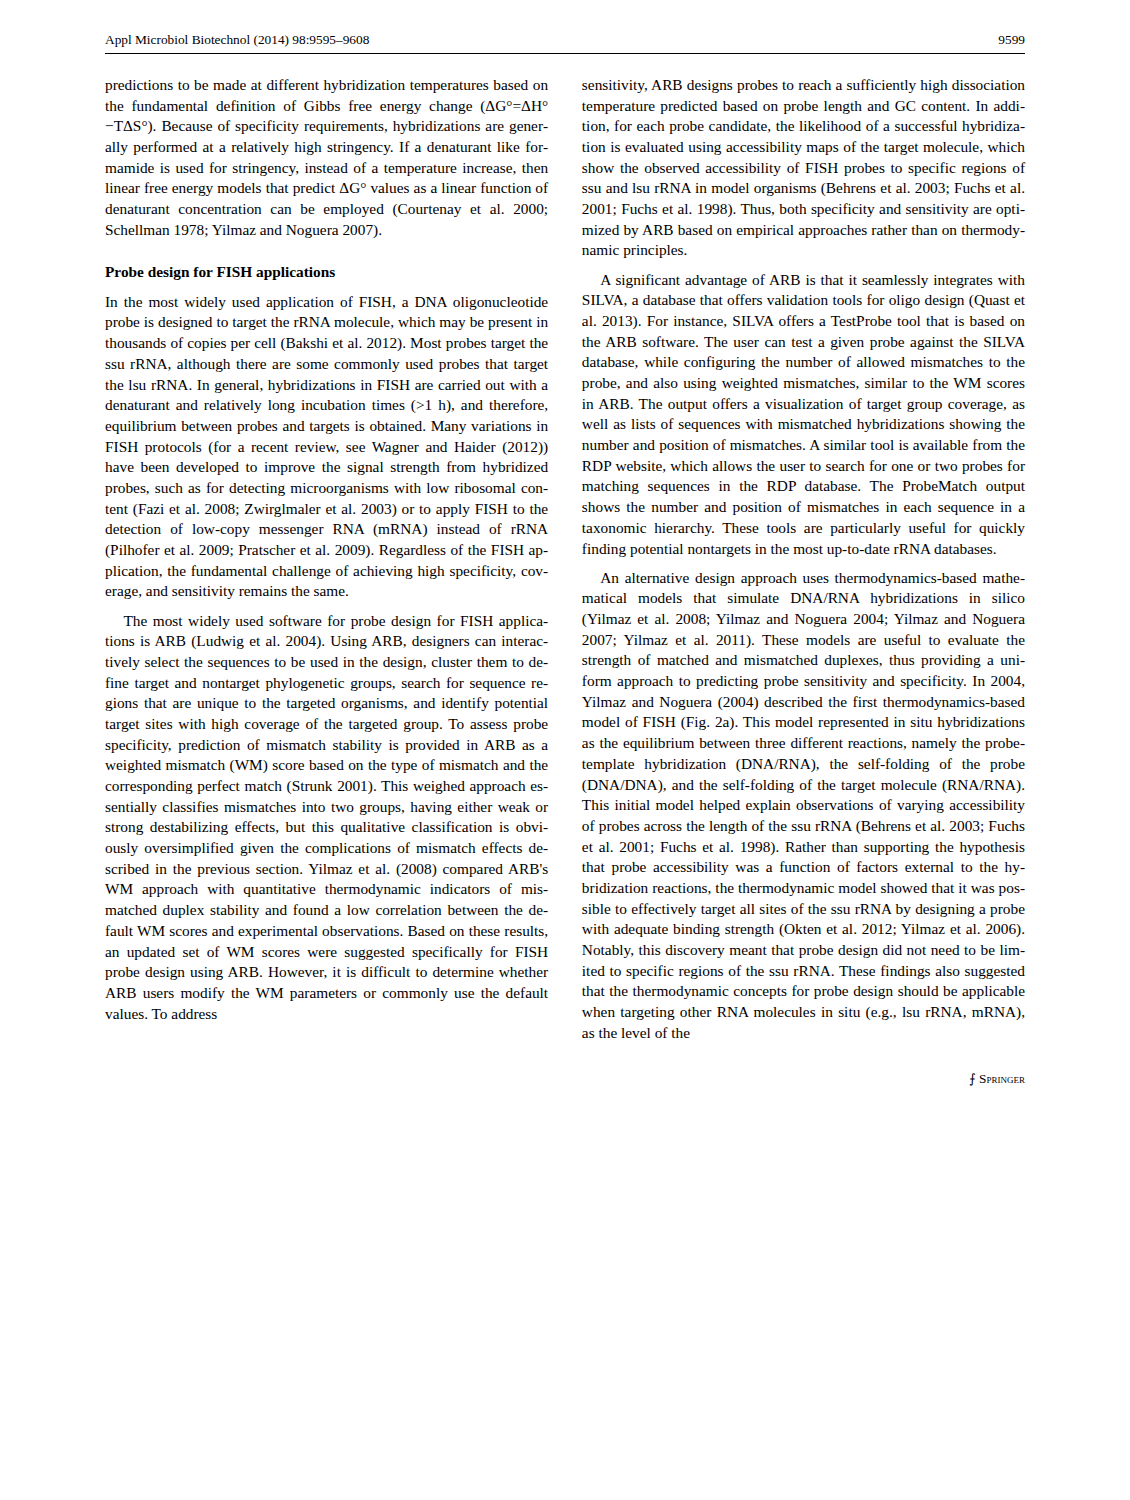Appl Microbiol Biotechnol (2014) 98:9595–9608 9599
predictions to be made at different hybridization temperatures based on the fundamental definition of Gibbs free energy change (ΔG°=ΔH°−TΔS°). Because of specificity requirements, hybridizations are generally performed at a relatively high stringency. If a denaturant like formamide is used for stringency, instead of a temperature increase, then linear free energy models that predict ΔG° values as a linear function of denaturant concentration can be employed (Courtenay et al. 2000; Schellman 1978; Yilmaz and Noguera 2007).
Probe design for FISH applications
In the most widely used application of FISH, a DNA oligonucleotide probe is designed to target the rRNA molecule, which may be present in thousands of copies per cell (Bakshi et al. 2012). Most probes target the ssu rRNA, although there are some commonly used probes that target the lsu rRNA. In general, hybridizations in FISH are carried out with a denaturant and relatively long incubation times (>1 h), and therefore, equilibrium between probes and targets is obtained. Many variations in FISH protocols (for a recent review, see Wagner and Haider (2012)) have been developed to improve the signal strength from hybridized probes, such as for detecting microorganisms with low ribosomal content (Fazi et al. 2008; Zwirglmaler et al. 2003) or to apply FISH to the detection of low-copy messenger RNA (mRNA) instead of rRNA (Pilhofer et al. 2009; Pratscher et al. 2009). Regardless of the FISH application, the fundamental challenge of achieving high specificity, coverage, and sensitivity remains the same.
The most widely used software for probe design for FISH applications is ARB (Ludwig et al. 2004). Using ARB, designers can interactively select the sequences to be used in the design, cluster them to define target and nontarget phylogenetic groups, search for sequence regions that are unique to the targeted organisms, and identify potential target sites with high coverage of the targeted group. To assess probe specificity, prediction of mismatch stability is provided in ARB as a weighted mismatch (WM) score based on the type of mismatch and the corresponding perfect match (Strunk 2001). This weighed approach essentially classifies mismatches into two groups, having either weak or strong destabilizing effects, but this qualitative classification is obviously oversimplified given the complications of mismatch effects described in the previous section. Yilmaz et al. (2008) compared ARB's WM approach with quantitative thermodynamic indicators of mismatched duplex stability and found a low correlation between the default WM scores and experimental observations. Based on these results, an updated set of WM scores were suggested specifically for FISH probe design using ARB. However, it is difficult to determine whether ARB users modify the WM parameters or commonly use the default values. To address
sensitivity, ARB designs probes to reach a sufficiently high dissociation temperature predicted based on probe length and GC content. In addition, for each probe candidate, the likelihood of a successful hybridization is evaluated using accessibility maps of the target molecule, which show the observed accessibility of FISH probes to specific regions of ssu and lsu rRNA in model organisms (Behrens et al. 2003; Fuchs et al. 2001; Fuchs et al. 1998). Thus, both specificity and sensitivity are optimized by ARB based on empirical approaches rather than on thermodynamic principles.
A significant advantage of ARB is that it seamlessly integrates with SILVA, a database that offers validation tools for oligo design (Quast et al. 2013). For instance, SILVA offers a TestProbe tool that is based on the ARB software. The user can test a given probe against the SILVA database, while configuring the number of allowed mismatches to the probe, and also using weighted mismatches, similar to the WM scores in ARB. The output offers a visualization of target group coverage, as well as lists of sequences with mismatched hybridizations showing the number and position of mismatches. A similar tool is available from the RDP website, which allows the user to search for one or two probes for matching sequences in the RDP database. The ProbeMatch output shows the number and position of mismatches in each sequence in a taxonomic hierarchy. These tools are particularly useful for quickly finding potential nontargets in the most up-to-date rRNA databases.
An alternative design approach uses thermodynamics-based mathematical models that simulate DNA/RNA hybridizations in silico (Yilmaz et al. 2008; Yilmaz and Noguera 2004; Yilmaz and Noguera 2007; Yilmaz et al. 2011). These models are useful to evaluate the strength of matched and mismatched duplexes, thus providing a uniform approach to predicting probe sensitivity and specificity. In 2004, Yilmaz and Noguera (2004) described the first thermodynamics-based model of FISH (Fig. 2a). This model represented in situ hybridizations as the equilibrium between three different reactions, namely the probe-template hybridization (DNA/RNA), the self-folding of the probe (DNA/DNA), and the self-folding of the target molecule (RNA/RNA). This initial model helped explain observations of varying accessibility of probes across the length of the ssu rRNA (Behrens et al. 2003; Fuchs et al. 2001; Fuchs et al. 1998). Rather than supporting the hypothesis that probe accessibility was a function of factors external to the hybridization reactions, the thermodynamic model showed that it was possible to effectively target all sites of the ssu rRNA by designing a probe with adequate binding strength (Okten et al. 2012; Yilmaz et al. 2006). Notably, this discovery meant that probe design did not need to be limited to specific regions of the ssu rRNA. These findings also suggested that the thermodynamic concepts for probe design should be applicable when targeting other RNA molecules in situ (e.g., lsu rRNA, mRNA), as the level of the
Springer